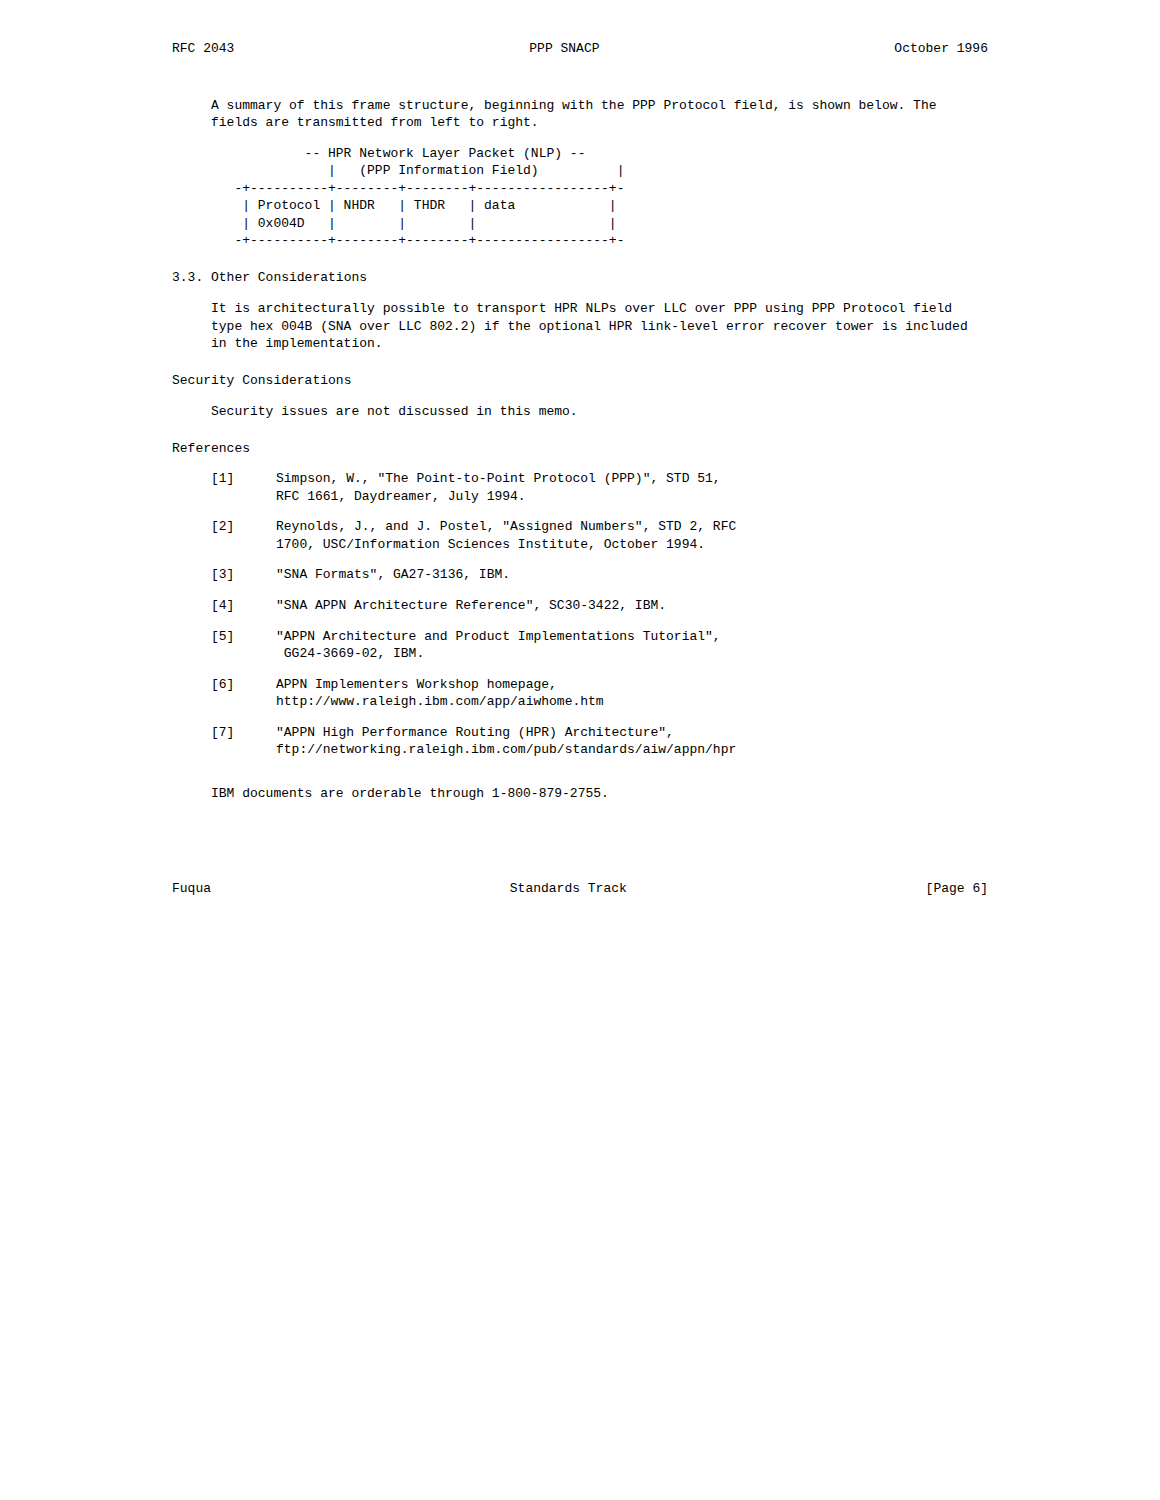RFC 2043 PPP SNACP October 1996
A summary of this frame structure, beginning with the PPP Protocol field, is shown below. The fields are transmitted from left to right.
            -- HPR Network Layer Packet (NLP) --
               |   (PPP Information Field)          |
   -+----------+--------+--------+-----------------+-
    | Protocol | NHDR   | THDR   | data            |
    | 0x004D   |        |        |                 |
   -+----------+--------+--------+-----------------+-
3.3. Other Considerations
It is architecturally possible to transport HPR NLPs over LLC over PPP using PPP Protocol field type hex 004B (SNA over LLC 802.2) if the optional HPR link-level error recover tower is included in the implementation.
Security Considerations
Security issues are not discussed in this memo.
References
[1]
Simpson, W., "The Point-to-Point Protocol (PPP)", STD 51,
RFC 1661, Daydreamer, July 1994.
[2]
Reynolds, J., and J. Postel, "Assigned Numbers", STD 2, RFC
1700, USC/Information Sciences Institute, October 1994.
[3]
"SNA Formats", GA27-3136, IBM.
[4]
"SNA APPN Architecture Reference", SC30-3422, IBM.
[5]
"APPN Architecture and Product Implementations Tutorial",
GG24-3669-02, IBM.
[6]
APPN Implementers Workshop homepage,
http://www.raleigh.ibm.com/app/aiwhome.htm
[7]
"APPN High Performance Routing (HPR) Architecture",
ftp://networking.raleigh.ibm.com/pub/standards/aiw/appn/hpr
IBM documents are orderable through 1-800-879-2755.
Fuqua Standards Track [Page 6]